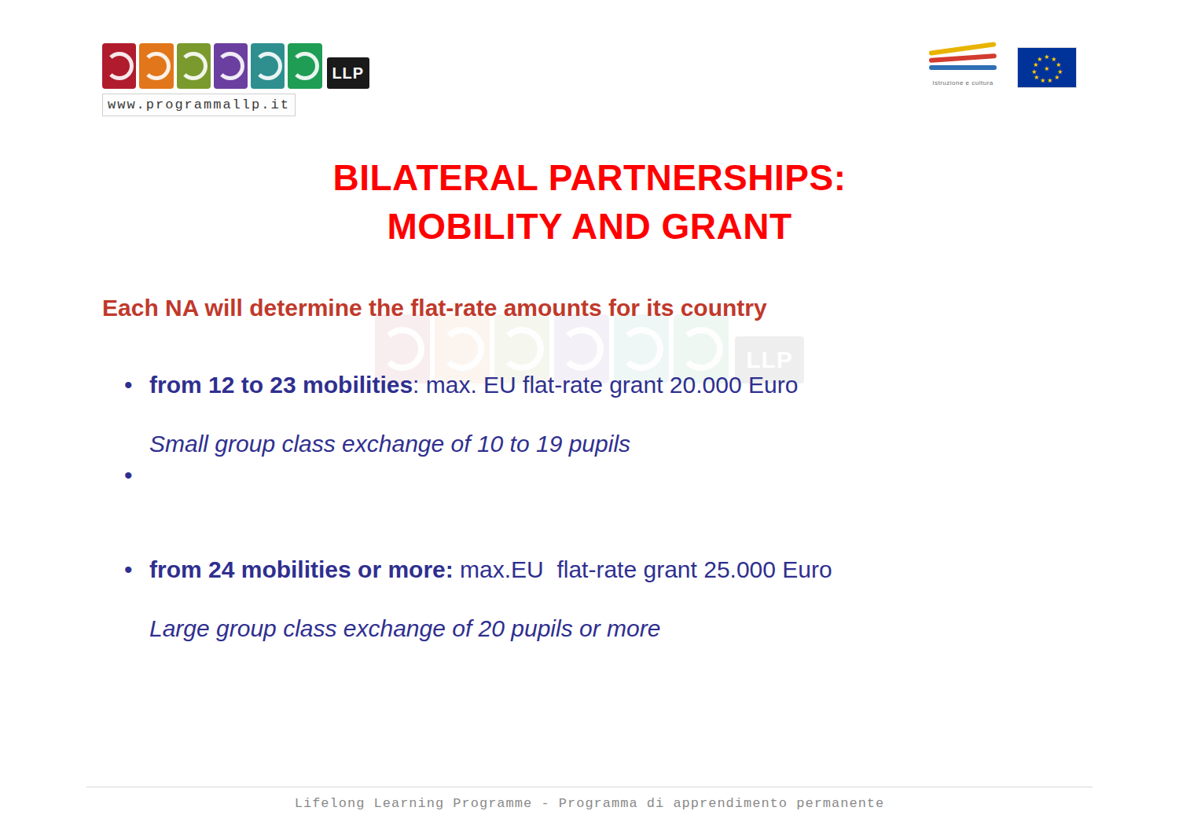LLP
www.programmallp.it
Istruzione e cultura
★ ★ ★ ★ ★ ★ ★ ★ ★ ★ ★ ★
LLP
BILATERAL PARTNERSHIPS:
MOBILITY AND GRANT
Each NA will determine the flat-rate amounts for its country
from 12 to 23 mobilities: max. EU flat-rate grant 20.000 Euro
Small group class exchange of 10 to 19 pupils
from 24 mobilities or more: max.EU flat-rate grant 25.000 Euro
Large group class exchange of 20 pupils or more
Lifelong Learning Programme - Programma di apprendimento permanente